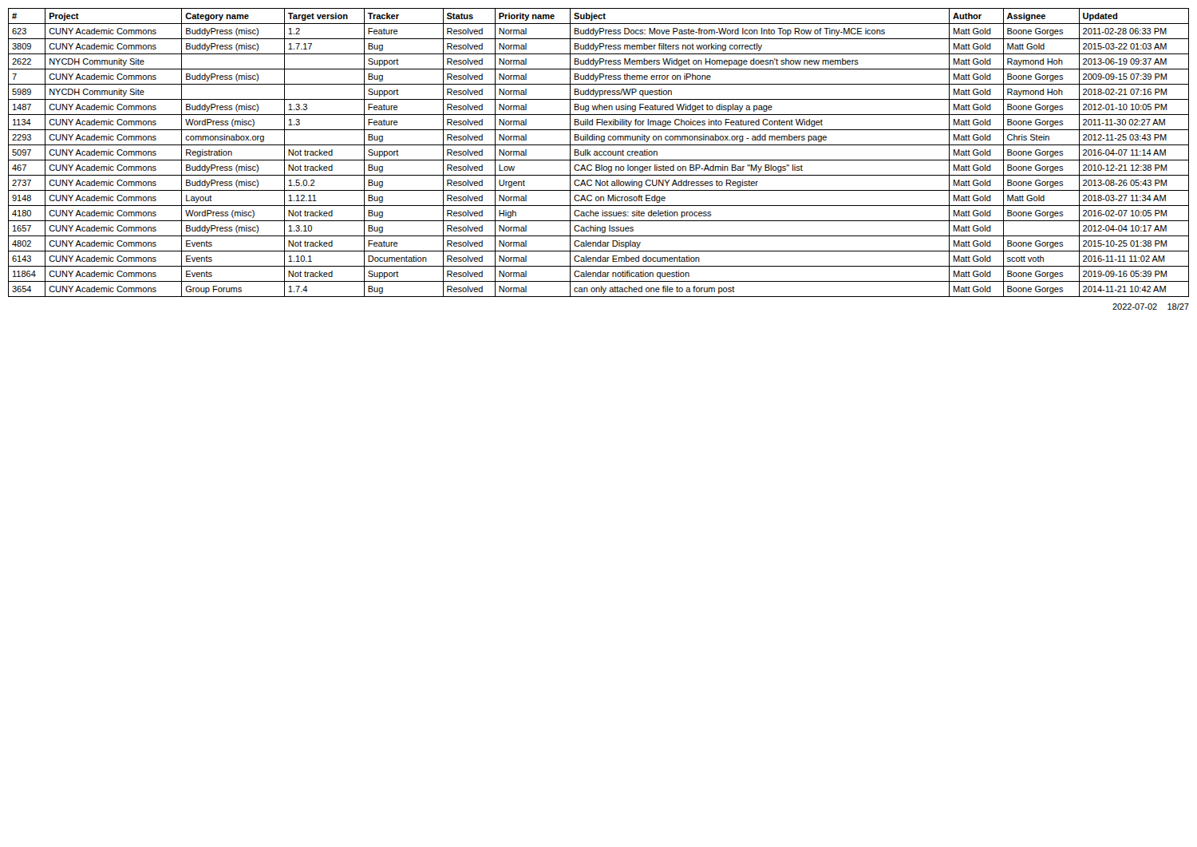| # | Project | Category name | Target version | Tracker | Status | Priority name | Subject | Author | Assignee | Updated |
| --- | --- | --- | --- | --- | --- | --- | --- | --- | --- | --- |
| 623 | CUNY Academic Commons | BuddyPress (misc) | 1.2 | Feature | Resolved | Normal | BuddyPress Docs: Move Paste-from-Word Icon Into Top Row of Tiny-MCE icons | Matt Gold | Boone Gorges | 2011-02-28 06:33 PM |
| 3809 | CUNY Academic Commons | BuddyPress (misc) | 1.7.17 | Bug | Resolved | Normal | BuddyPress member filters not working correctly | Matt Gold | Matt Gold | 2015-03-22 01:03 AM |
| 2622 | NYCDH Community Site | | | Support | Resolved | Normal | BuddyPress Members Widget on Homepage doesn't show new members | Matt Gold | Raymond Hoh | 2013-06-19 09:37 AM |
| 7 | CUNY Academic Commons | BuddyPress (misc) | | Bug | Resolved | Normal | BuddyPress theme error on iPhone | Matt Gold | Boone Gorges | 2009-09-15 07:39 PM |
| 5989 | NYCDH Community Site | | | Support | Resolved | Normal | Buddypress/WP question | Matt Gold | Raymond Hoh | 2018-02-21 07:16 PM |
| 1487 | CUNY Academic Commons | BuddyPress (misc) | 1.3.3 | Feature | Resolved | Normal | Bug when using Featured Widget to display a page | Matt Gold | Boone Gorges | 2012-01-10 10:05 PM |
| 1134 | CUNY Academic Commons | WordPress (misc) | 1.3 | Feature | Resolved | Normal | Build Flexibility for Image Choices into Featured Content Widget | Matt Gold | Boone Gorges | 2011-11-30 02:27 AM |
| 2293 | CUNY Academic Commons | commonsinabox.org | | Bug | Resolved | Normal | Building community on commonsinabox.org - add members page | Matt Gold | Chris Stein | 2012-11-25 03:43 PM |
| 5097 | CUNY Academic Commons | Registration | Not tracked | Support | Resolved | Normal | Bulk account creation | Matt Gold | Boone Gorges | 2016-04-07 11:14 AM |
| 467 | CUNY Academic Commons | BuddyPress (misc) | Not tracked | Bug | Resolved | Low | CAC Blog no longer listed on BP-Admin Bar "My Blogs" list | Matt Gold | Boone Gorges | 2010-12-21 12:38 PM |
| 2737 | CUNY Academic Commons | BuddyPress (misc) | 1.5.0.2 | Bug | Resolved | Urgent | CAC Not allowing CUNY Addresses to Register | Matt Gold | Boone Gorges | 2013-08-26 05:43 PM |
| 9148 | CUNY Academic Commons | Layout | 1.12.11 | Bug | Resolved | Normal | CAC on Microsoft Edge | Matt Gold | Matt Gold | 2018-03-27 11:34 AM |
| 4180 | CUNY Academic Commons | WordPress (misc) | Not tracked | Bug | Resolved | High | Cache issues: site deletion process | Matt Gold | Boone Gorges | 2016-02-07 10:05 PM |
| 1657 | CUNY Academic Commons | BuddyPress (misc) | 1.3.10 | Bug | Resolved | Normal | Caching Issues | Matt Gold | | 2012-04-04 10:17 AM |
| 4802 | CUNY Academic Commons | Events | Not tracked | Feature | Resolved | Normal | Calendar Display | Matt Gold | Boone Gorges | 2015-10-25 01:38 PM |
| 6143 | CUNY Academic Commons | Events | 1.10.1 | Documentation | Resolved | Normal | Calendar Embed documentation | Matt Gold | scott voth | 2016-11-11 11:02 AM |
| 11864 | CUNY Academic Commons | Events | Not tracked | Support | Resolved | Normal | Calendar notification question | Matt Gold | Boone Gorges | 2019-09-16 05:39 PM |
| 3654 | CUNY Academic Commons | Group Forums | 1.7.4 | Bug | Resolved | Normal | can only attached one file to a forum post | Matt Gold | Boone Gorges | 2014-11-21 10:42 AM |
2022-07-02 18/27